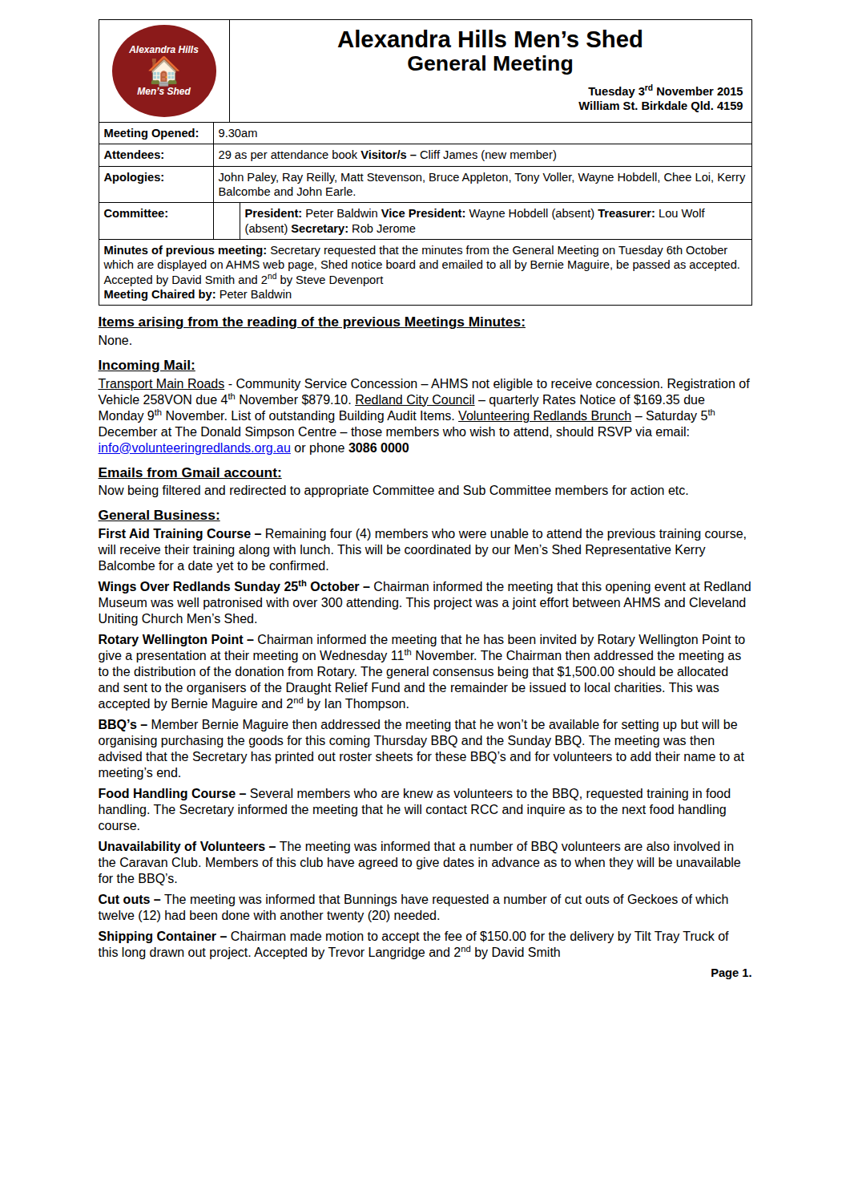Alexandra Hills 🏠 Men’s Shed
Alexandra Hills Men’s Shed
General Meeting
Tuesday 3rd November 2015
William St. Birkdale Qld. 4159
| Meeting Opened: | 9.30am |
| Attendees: | 29 as per attendance book Visitor/s – Cliff James (new member) |
| Apologies: | John Paley, Ray Reilly, Matt Stevenson, Bruce Appleton, Tony Voller, Wayne Hobdell, Chee Loi, Kerry Balcombe and John Earle. |
| Committee: | | President: Peter Baldwin Vice President: Wayne Hobdell (absent) Treasurer: Lou Wolf (absent) Secretary: Rob Jerome |
Minutes of previous meeting: Secretary requested that the minutes from the General Meeting on Tuesday 6th October which are displayed on AHMS web page, Shed notice board and emailed to all by Bernie Maguire, be passed as accepted. Accepted by David Smith and 2nd by Steve Devenport
Meeting Chaired by: Peter Baldwin
Items arising from the reading of the previous Meetings Minutes:
None.
Incoming Mail:
Transport Main Roads - Community Service Concession – AHMS not eligible to receive concession. Registration of Vehicle 258VON due 4th November $879.10. Redland City Council – quarterly Rates Notice of $169.35 due Monday 9th November. List of outstanding Building Audit Items. Volunteering Redlands Brunch – Saturday 5th December at The Donald Simpson Centre – those members who wish to attend, should RSVP via email: info@volunteeringredlands.org.au or phone 3086 0000
Emails from Gmail account:
Now being filtered and redirected to appropriate Committee and Sub Committee members for action etc.
General Business:
First Aid Training Course – Remaining four (4) members who were unable to attend the previous training course, will receive their training along with lunch. This will be coordinated by our Men’s Shed Representative Kerry Balcombe for a date yet to be confirmed.
Wings Over Redlands Sunday 25th October – Chairman informed the meeting that this opening event at Redland Museum was well patronised with over 300 attending. This project was a joint effort between AHMS and Cleveland Uniting Church Men’s Shed.
Rotary Wellington Point – Chairman informed the meeting that he has been invited by Rotary Wellington Point to give a presentation at their meeting on Wednesday 11th November. The Chairman then addressed the meeting as to the distribution of the donation from Rotary. The general consensus being that $1,500.00 should be allocated and sent to the organisers of the Draught Relief Fund and the remainder be issued to local charities. This was accepted by Bernie Maguire and 2nd by Ian Thompson.
BBQ’s – Member Bernie Maguire then addressed the meeting that he won’t be available for setting up but will be organising purchasing the goods for this coming Thursday BBQ and the Sunday BBQ. The meeting was then advised that the Secretary has printed out roster sheets for these BBQ’s and for volunteers to add their name to at meeting’s end.
Food Handling Course – Several members who are knew as volunteers to the BBQ, requested training in food handling. The Secretary informed the meeting that he will contact RCC and inquire as to the next food handling course.
Unavailability of Volunteers – The meeting was informed that a number of BBQ volunteers are also involved in the Caravan Club. Members of this club have agreed to give dates in advance as to when they will be unavailable for the BBQ’s.
Cut outs – The meeting was informed that Bunnings have requested a number of cut outs of Geckoes of which twelve (12) had been done with another twenty (20) needed.
Shipping Container – Chairman made motion to accept the fee of $150.00 for the delivery by Tilt Tray Truck of this long drawn out project. Accepted by Trevor Langridge and 2nd by David Smith
Page 1.